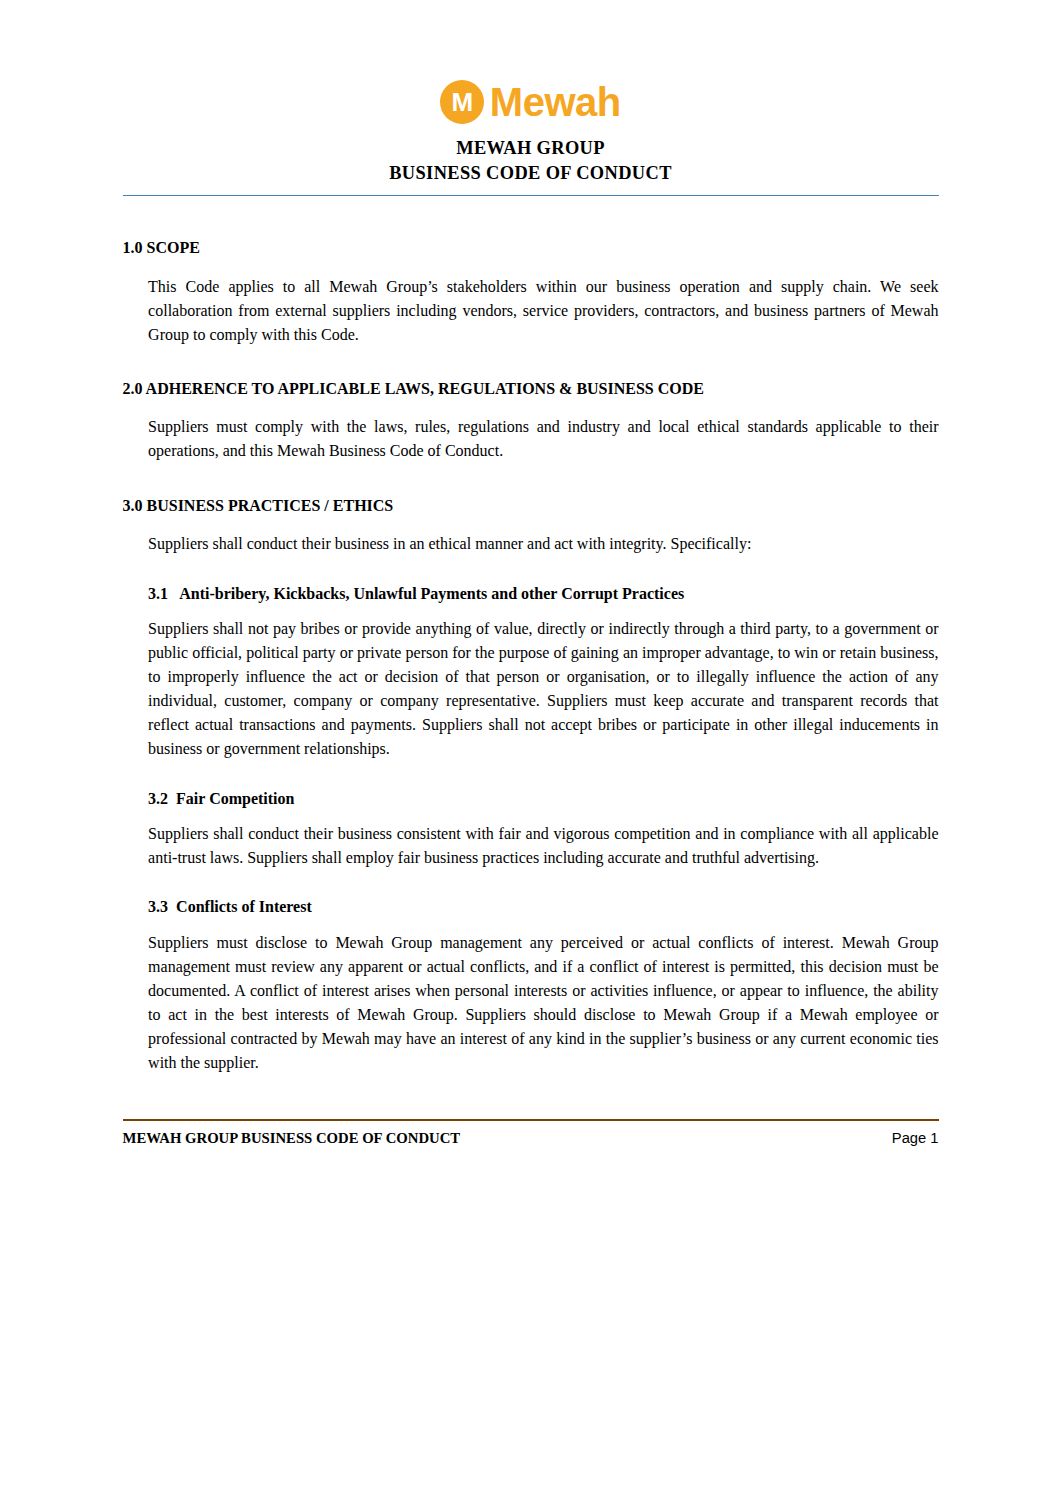MMewah
MEWAH GROUP
BUSINESS CODE OF CONDUCT
1.0 SCOPE
This Code applies to all Mewah Group’s stakeholders within our business operation and supply chain. We seek collaboration from external suppliers including vendors, service providers, contractors, and business partners of Mewah Group to comply with this Code.
2.0 ADHERENCE TO APPLICABLE LAWS, REGULATIONS & BUSINESS CODE
Suppliers must comply with the laws, rules, regulations and industry and local ethical standards applicable to their operations, and this Mewah Business Code of Conduct.
3.0 BUSINESS PRACTICES / ETHICS
Suppliers shall conduct their business in an ethical manner and act with integrity. Specifically:
3.1 Anti-bribery, Kickbacks, Unlawful Payments and other Corrupt Practices
Suppliers shall not pay bribes or provide anything of value, directly or indirectly through a third party, to a government or public official, political party or private person for the purpose of gaining an improper advantage, to win or retain business, to improperly influence the act or decision of that person or organisation, or to illegally influence the action of any individual, customer, company or company representative. Suppliers must keep accurate and transparent records that reflect actual transactions and payments. Suppliers shall not accept bribes or participate in other illegal inducements in business or government relationships.
3.2 Fair Competition
Suppliers shall conduct their business consistent with fair and vigorous competition and in compliance with all applicable anti-trust laws. Suppliers shall employ fair business practices including accurate and truthful advertising.
3.3 Conflicts of Interest
Suppliers must disclose to Mewah Group management any perceived or actual conflicts of interest. Mewah Group management must review any apparent or actual conflicts, and if a conflict of interest is permitted, this decision must be documented. A conflict of interest arises when personal interests or activities influence, or appear to influence, the ability to act in the best interests of Mewah Group. Suppliers should disclose to Mewah Group if a Mewah employee or professional contracted by Mewah may have an interest of any kind in the supplier’s business or any current economic ties with the supplier.
MEWAH GROUP BUSINESS CODE OF CONDUCT Page 1